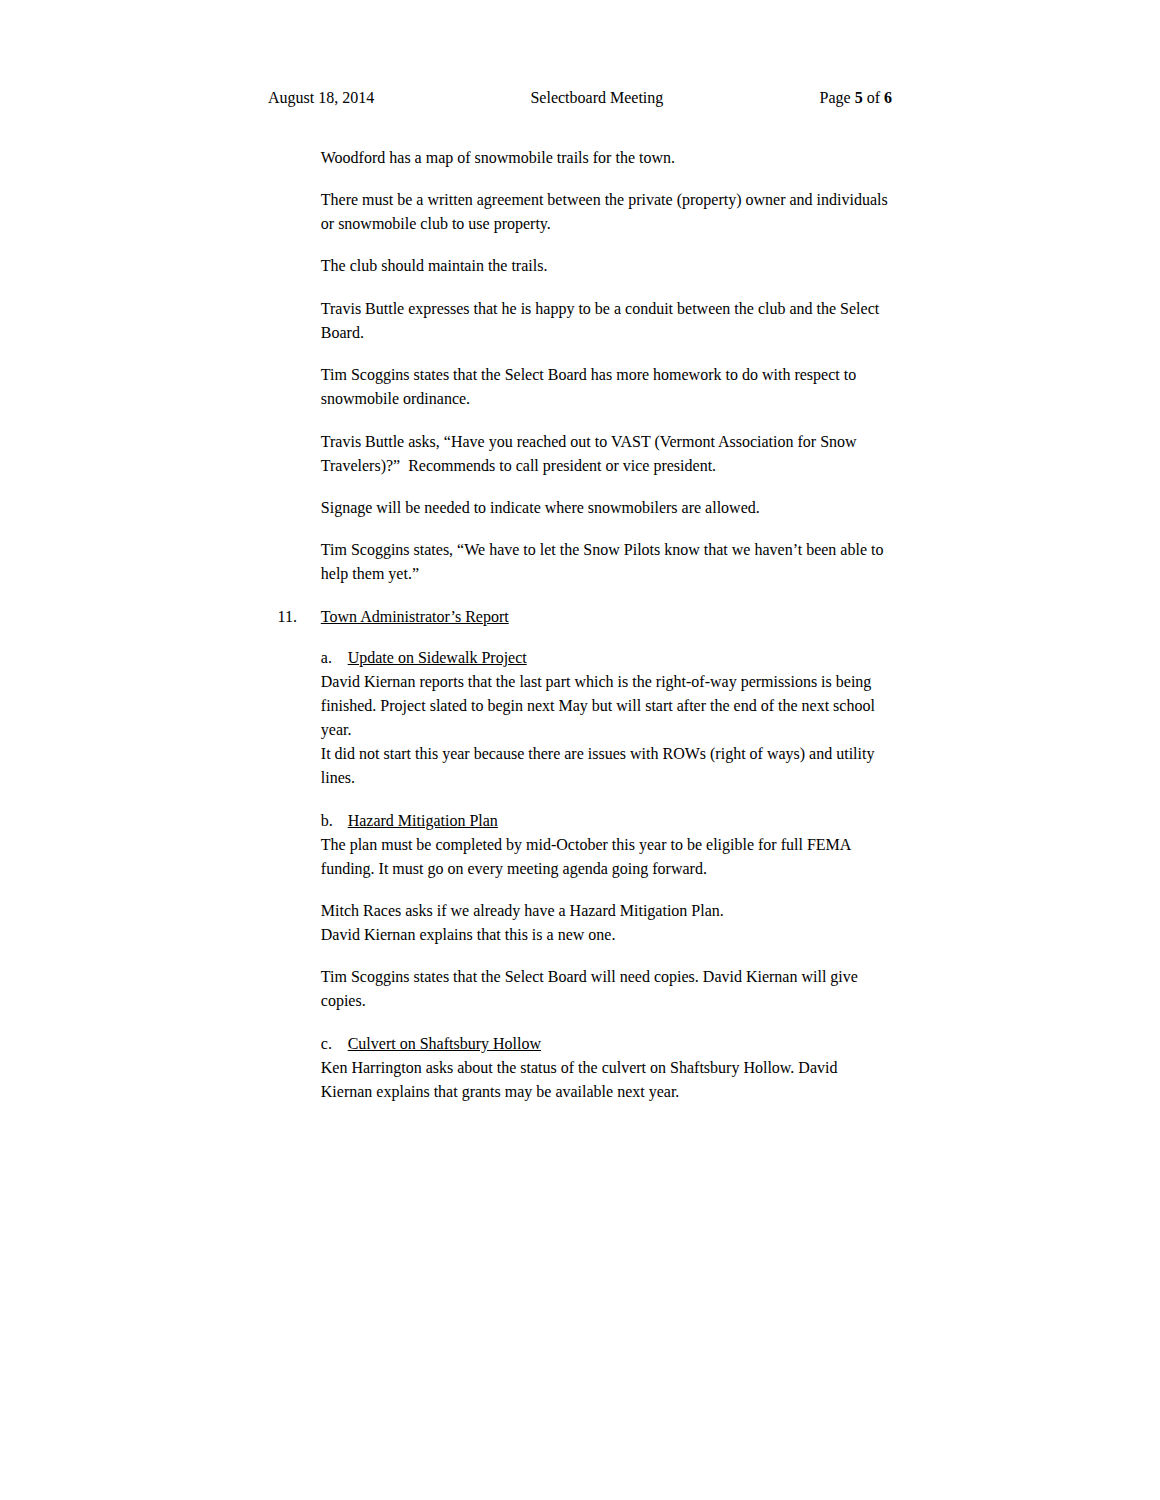August 18, 2014
Selectboard Meeting
Page 5 of 6
Woodford has a map of snowmobile trails for the town.
There must be a written agreement between the private (property) owner and individuals or snowmobile club to use property.
The club should maintain the trails.
Travis Buttle expresses that he is happy to be a conduit between the club and the Select Board.
Tim Scoggins states that the Select Board has more homework to do with respect to snowmobile ordinance.
Travis Buttle asks, “Have you reached out to VAST (Vermont Association for Snow Travelers)?” Recommends to call president or vice president.
Signage will be needed to indicate where snowmobilers are allowed.
Tim Scoggins states, “We have to let the Snow Pilots know that we haven’t been able to help them yet.”
11.
Town Administrator’s Report
a. Update on Sidewalk Project
David Kiernan reports that the last part which is the right-of-way permissions is being finished. Project slated to begin next May but will start after the end of the next school year.
It did not start this year because there are issues with ROWs (right of ways) and utility lines.
b. Hazard Mitigation Plan
The plan must be completed by mid-October this year to be eligible for full FEMA funding. It must go on every meeting agenda going forward.
Mitch Races asks if we already have a Hazard Mitigation Plan.
David Kiernan explains that this is a new one.
Tim Scoggins states that the Select Board will need copies. David Kiernan will give copies.
c. Culvert on Shaftsbury Hollow
Ken Harrington asks about the status of the culvert on Shaftsbury Hollow. David Kiernan explains that grants may be available next year.